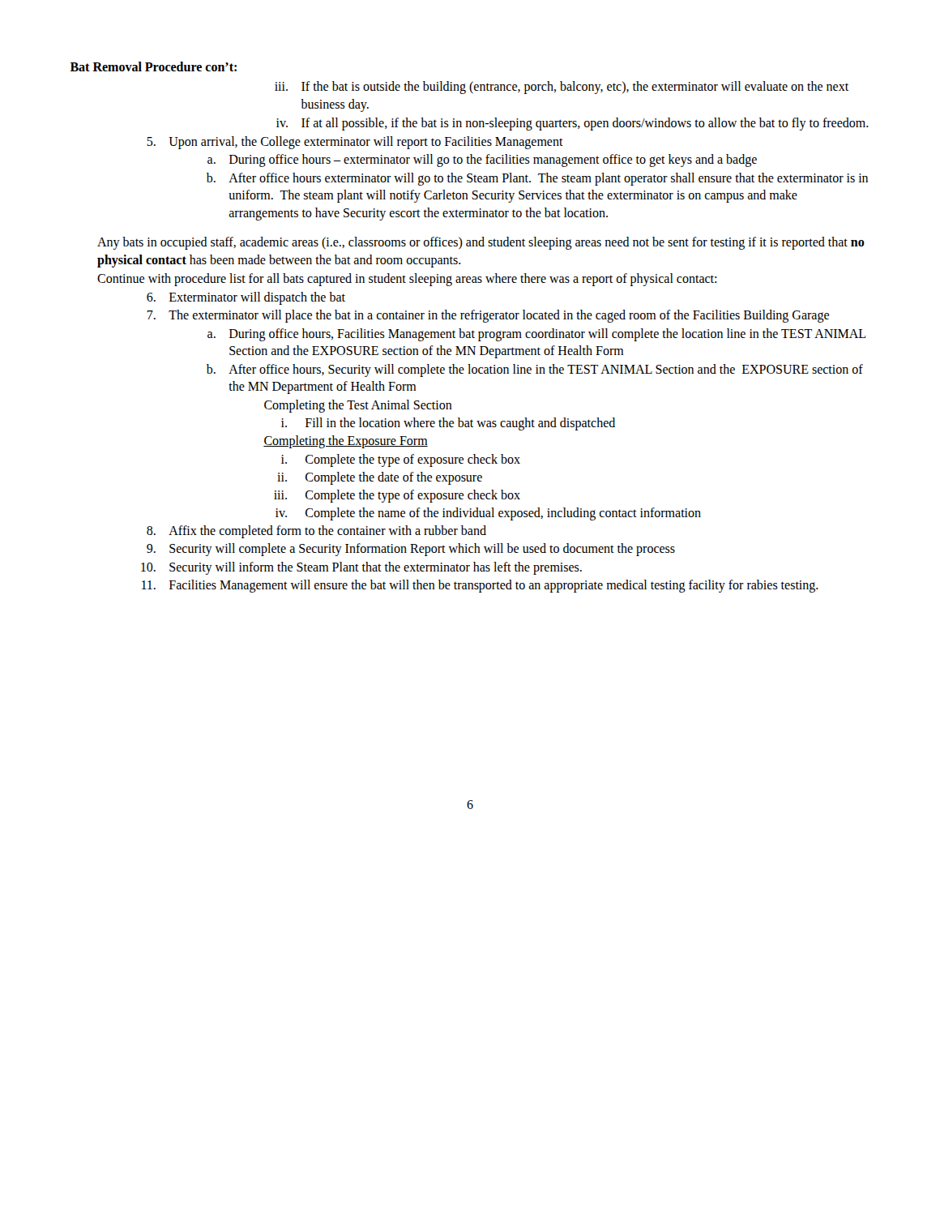Bat Removal Procedure con’t:
If the bat is outside the building (entrance, porch, balcony, etc), the exterminator will evaluate on the next business day.
If at all possible, if the bat is in non-sleeping quarters, open doors/windows to allow the bat to fly to freedom.
Upon arrival, the College exterminator will report to Facilities Management
During office hours – exterminator will go to the facilities management office to get keys and a badge
After office hours exterminator will go to the Steam Plant. The steam plant operator shall ensure that the exterminator is in uniform. The steam plant will notify Carleton Security Services that the exterminator is on campus and make arrangements to have Security escort the exterminator to the bat location.
Any bats in occupied staff, academic areas (i.e., classrooms or offices) and student sleeping areas need not be sent for testing if it is reported that no physical contact has been made between the bat and room occupants.
Continue with procedure list for all bats captured in student sleeping areas where there was a report of physical contact:
Exterminator will dispatch the bat
The exterminator will place the bat in a container in the refrigerator located in the caged room of the Facilities Building Garage
During office hours, Facilities Management bat program coordinator will complete the location line in the TEST ANIMAL Section and the EXPOSURE section of the MN Department of Health Form
After office hours, Security will complete the location line in the TEST ANIMAL Section and the EXPOSURE section of the MN Department of Health Form
Completing the Test Animal Section
Fill in the location where the bat was caught and dispatched
Completing the Exposure Form
Complete the type of exposure check box
Complete the date of the exposure
Complete the type of exposure check box
Complete the name of the individual exposed, including contact information
Affix the completed form to the container with a rubber band
Security will complete a Security Information Report which will be used to document the process
Security will inform the Steam Plant that the exterminator has left the premises.
Facilities Management will ensure the bat will then be transported to an appropriate medical testing facility for rabies testing.
6